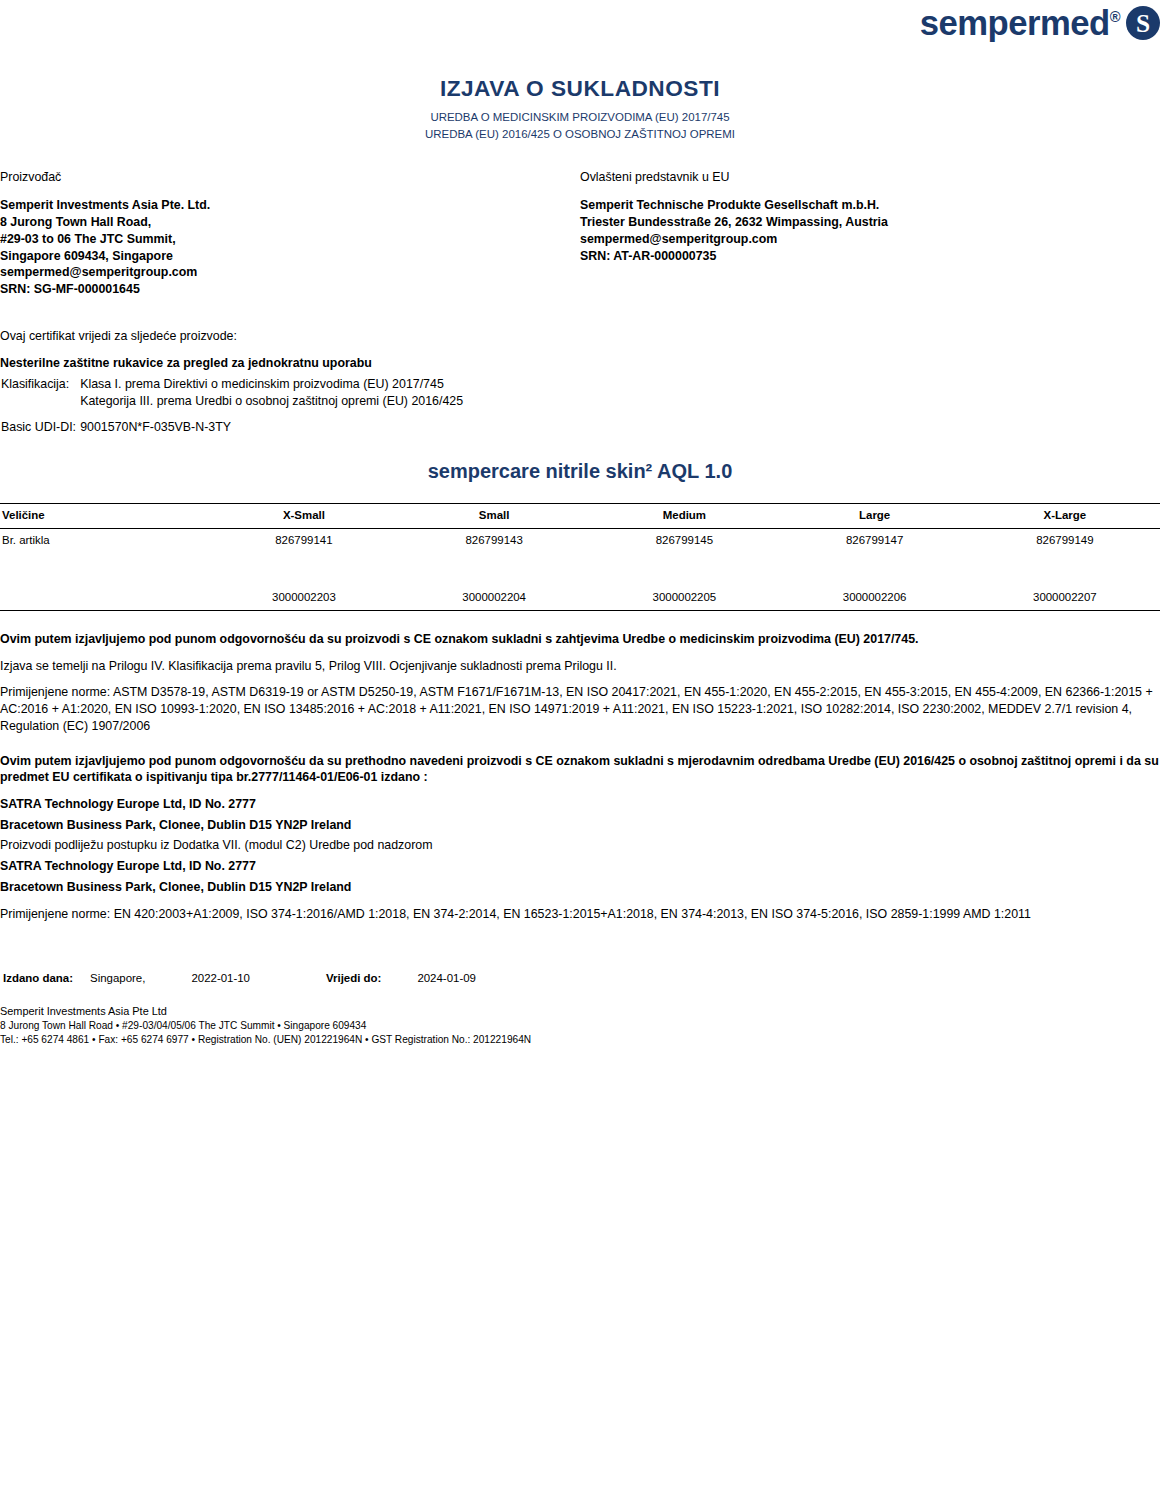sempermed®S
IZJAVA O SUKLADNOSTI
UREDBA O MEDICINSKIM PROIZVODIMA (EU) 2017/745
UREDBA (EU) 2016/425 O OSOBNOJ ZAŠTITNOJ OPREMI
| Proizvođač Semperit Investments Asia Pte. Ltd. 8 Jurong Town Hall Road, #29-03 to 06 The JTC Summit, Singapore 609434, Singapore sempermed@semperitgroup.com SRN: SG-MF-000001645 | Ovlašteni predstavnik u EU Semperit Technische Produkte Gesellschaft m.b.H. Triester Bundesstraße 26, 2632 Wimpassing, Austria sempermed@semperitgroup.com SRN: AT-AR-000000735 |
Ovaj certifikat vrijedi za sljedeće proizvode:
Nesterilne zaštitne rukavice za pregled za jednokratnu uporabu
| Klasifikacija: | Klasa I. prema Direktivi o medicinskim proizvodima (EU) 2017/745 Kategorija III. prema Uredbi o osobnoj zaštitnoj opremi (EU) 2016/425 |
| Basic UDI-DI: | 9001570N*F-035VB-N-3TY |
sempercare nitrile skin² AQL 1.0
| Veličine | X-Small | Small | Medium | Large | X-Large |
| --- | --- | --- | --- | --- | --- |
| Br. artikla | 826799141 | 826799143 | 826799145 | 826799147 | 826799149 |
| | 3000002203 | 3000002204 | 3000002205 | 3000002206 | 3000002207 |
Ovim putem izjavljujemo pod punom odgovornošću da su proizvodi s CE oznakom sukladni s zahtjevima Uredbe o medicinskim proizvodima (EU) 2017/745.
Izjava se temelji na Prilogu IV. Klasifikacija prema pravilu 5, Prilog VIII. Ocjenjivanje sukladnosti prema Prilogu II.
Primijenjene norme: ASTM D3578-19, ASTM D6319-19 or ASTM D5250-19, ASTM F1671/F1671M-13, EN ISO 20417:2021, EN 455-1:2020, EN 455-2:2015, EN 455-3:2015, EN 455-4:2009, EN 62366-1:2015 + AC:2016 + A1:2020, EN ISO 10993-1:2020, EN ISO 13485:2016 + AC:2018 + A11:2021, EN ISO 14971:2019 + A11:2021, EN ISO 15223-1:2021, ISO 10282:2014, ISO 2230:2002, MEDDEV 2.7/1 revision 4, Regulation (EC) 1907/2006
Ovim putem izjavljujemo pod punom odgovornošću da su prethodno navedeni proizvodi s CE oznakom sukladni s mjerodavnim odredbama Uredbe (EU) 2016/425 o osobnoj zaštitnoj opremi i da su predmet EU certifikata o ispitivanju tipa br.2777/11464-01/E06-01 izdano :
SATRA Technology Europe Ltd, ID No. 2777
Bracetown Business Park, Clonee, Dublin D15 YN2P Ireland
Proizvodi podliježu postupku iz Dodatka VII. (modul C2) Uredbe pod nadzorom
SATRA Technology Europe Ltd, ID No. 2777
Bracetown Business Park, Clonee, Dublin D15 YN2P Ireland
Primijenjene norme: EN 420:2003+A1:2009, ISO 374-1:2016/AMD 1:2018, EN 374-2:2014, EN 16523-1:2015+A1:2018, EN 374-4:2013, EN ISO 374-5:2016, ISO 2859-1:1999 AMD 1:2011
| Izdano dana: | Singapore, | 2022-01-10 | Vrijedi do: | 2024-01-09 |
Semperit Investments Asia Pte Ltd
8 Jurong Town Hall Road • #29-03/04/05/06 The JTC Summit • Singapore 609434
Tel.: +65 6274 4861 • Fax: +65 6274 6977 • Registration No. (UEN) 201221964N • GST Registration No.: 201221964N